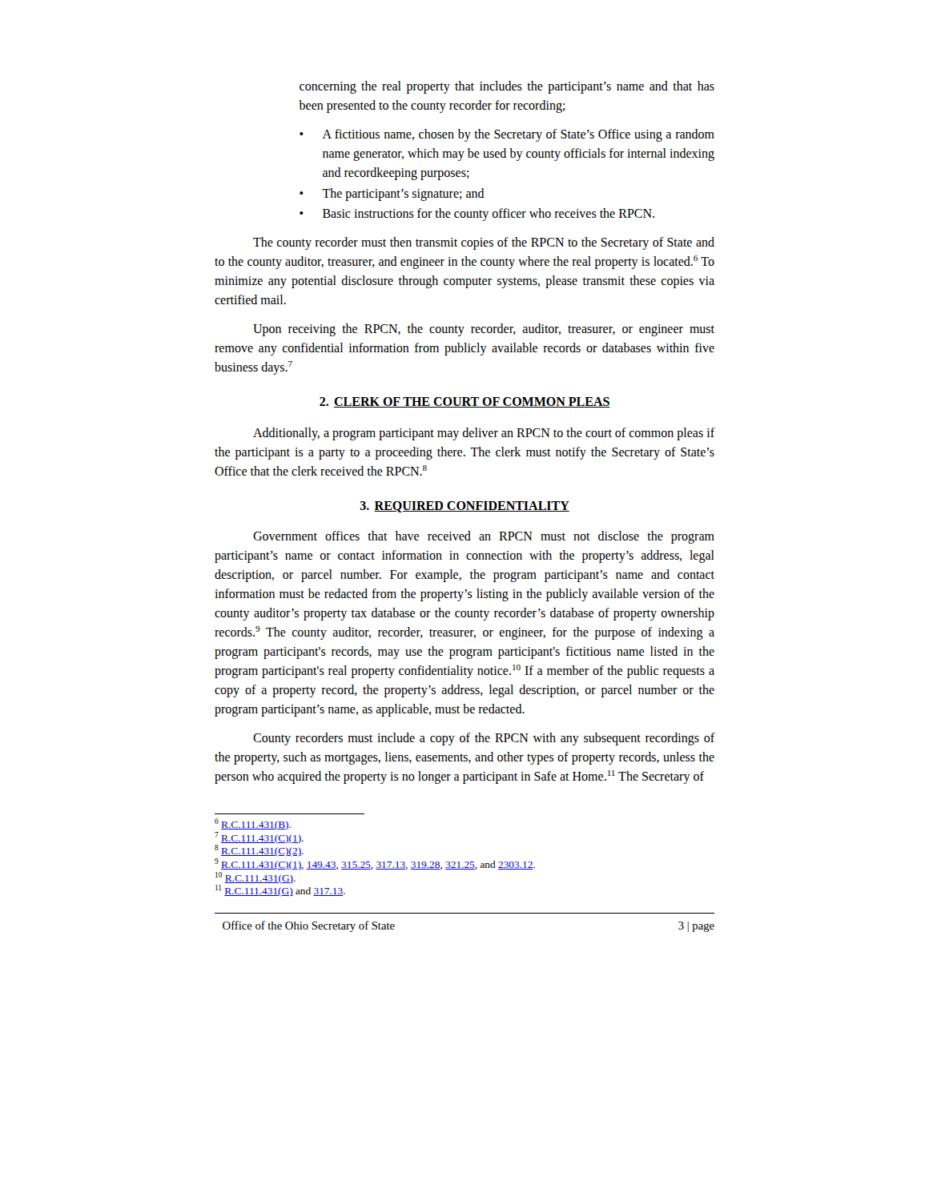concerning the real property that includes the participant’s name and that has been presented to the county recorder for recording;
A fictitious name, chosen by the Secretary of State’s Office using a random name generator, which may be used by county officials for internal indexing and recordkeeping purposes;
The participant’s signature; and
Basic instructions for the county officer who receives the RPCN.
The county recorder must then transmit copies of the RPCN to the Secretary of State and to the county auditor, treasurer, and engineer in the county where the real property is located.6 To minimize any potential disclosure through computer systems, please transmit these copies via certified mail.
Upon receiving the RPCN, the county recorder, auditor, treasurer, or engineer must remove any confidential information from publicly available records or databases within five business days.7
2. CLERK OF THE COURT OF COMMON PLEAS
Additionally, a program participant may deliver an RPCN to the court of common pleas if the participant is a party to a proceeding there. The clerk must notify the Secretary of State’s Office that the clerk received the RPCN.8
3. REQUIRED CONFIDENTIALITY
Government offices that have received an RPCN must not disclose the program participant’s name or contact information in connection with the property’s address, legal description, or parcel number. For example, the program participant’s name and contact information must be redacted from the property’s listing in the publicly available version of the county auditor’s property tax database or the county recorder’s database of property ownership records.9 The county auditor, recorder, treasurer, or engineer, for the purpose of indexing a program participant's records, may use the program participant's fictitious name listed in the program participant's real property confidentiality notice.10 If a member of the public requests a copy of a property record, the property’s address, legal description, or parcel number or the program participant’s name, as applicable, must be redacted.
County recorders must include a copy of the RPCN with any subsequent recordings of the property, such as mortgages, liens, easements, and other types of property records, unless the person who acquired the property is no longer a participant in Safe at Home.11 The Secretary of
6 R.C.111.431(B).
7 R.C.111.431(C)(1).
8 R.C.111.431(C)(2).
9 R.C.111.431(C)(1), 149.43, 315.25, 317.13, 319.28, 321.25, and 2303.12.
10 R.C.111.431(G).
11 R.C.111.431(G) and 317.13.
Office of the Ohio Secretary of State 3 | page